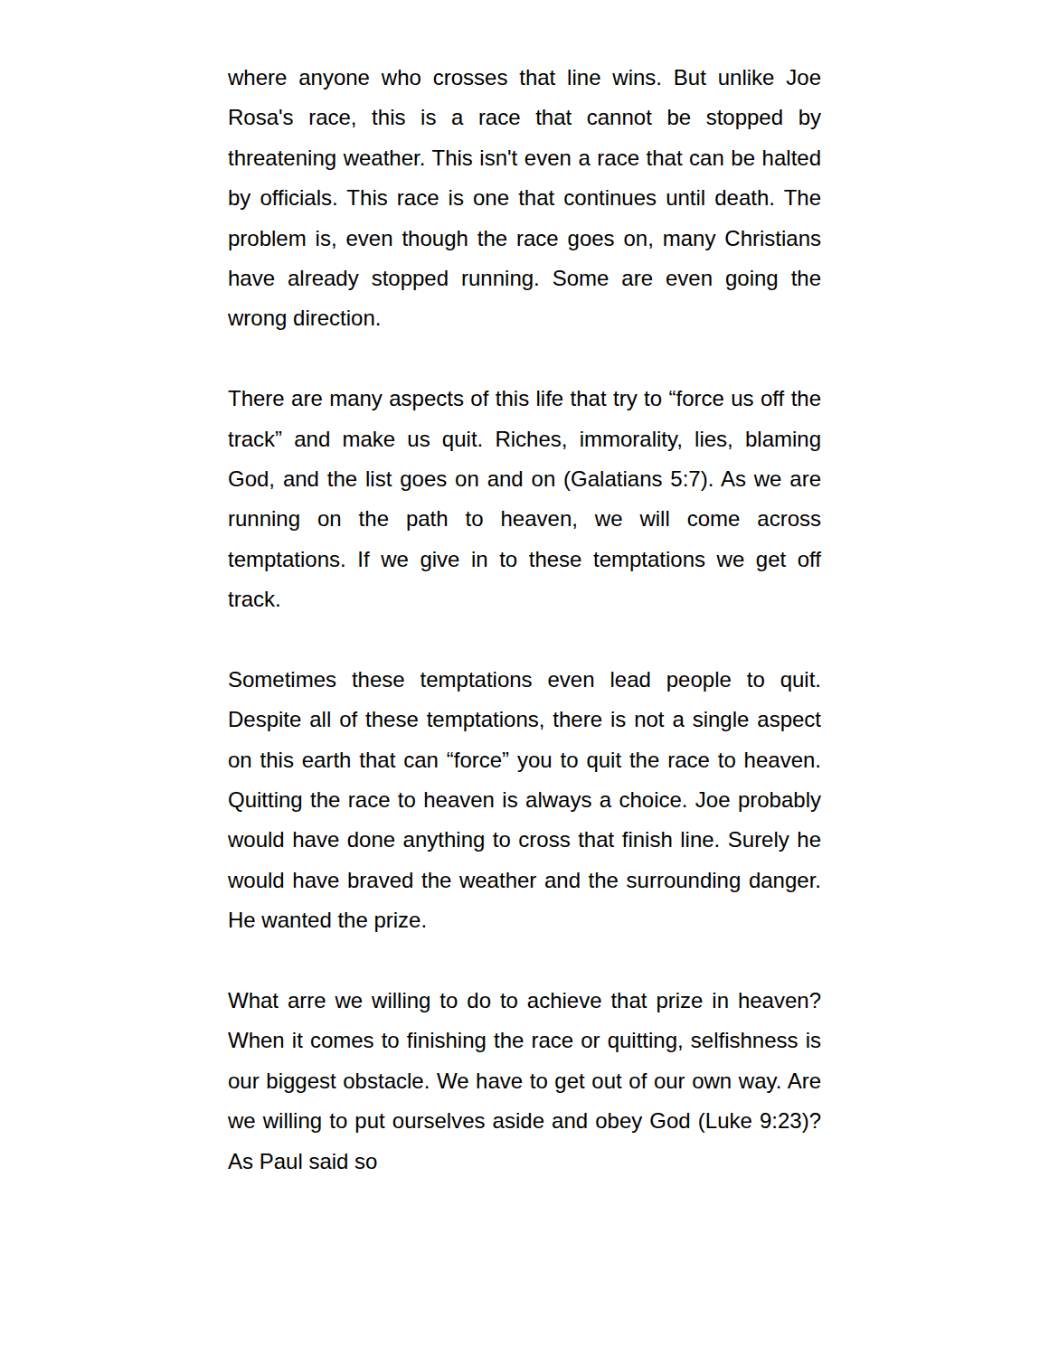where anyone who crosses that line wins. But unlike Joe Rosa's race, this is a race that cannot be stopped by threatening weather. This isn't even a race that can be halted by officials. This race is one that continues until death. The problem is, even though the race goes on, many Christians have already stopped running. Some are even going the wrong direction.
There are many aspects of this life that try to “force us off the track” and make us quit. Riches, immorality, lies, blaming God, and the list goes on and on (Galatians 5:7). As we are running on the path to heaven, we will come across temptations. If we give in to these temptations we get off track.
Sometimes these temptations even lead people to quit. Despite all of these temptations, there is not a single aspect on this earth that can “force” you to quit the race to heaven. Quitting the race to heaven is always a choice. Joe probably would have done anything to cross that finish line. Surely he would have braved the weather and the surrounding danger. He wanted the prize.
What arre we willing to do to achieve that prize in heaven? When it comes to finishing the race or quitting, selfishness is our biggest obstacle. We have to get out of our own way. Are we willing to put ourselves aside and obey God (Luke 9:23)? As Paul said so